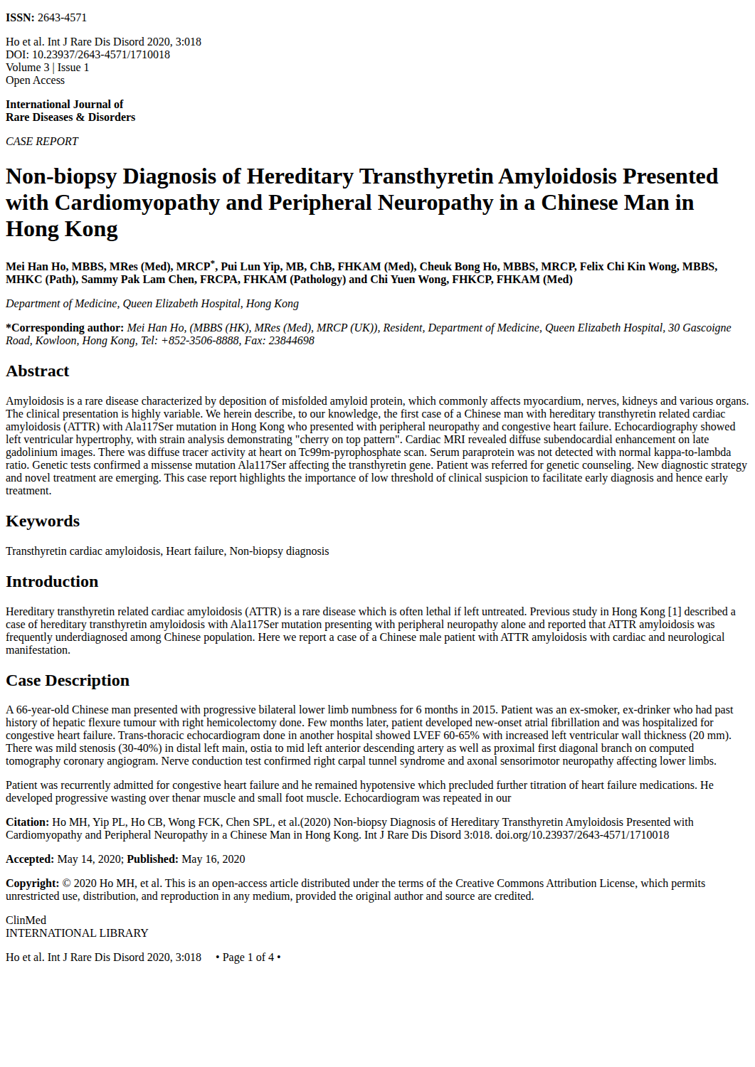ISSN: 2643-4571
Ho et al. Int J Rare Dis Disord 2020, 3:018
DOI: 10.23937/2643-4571/1710018
Volume 3 | Issue 1
Open Access
International Journal of
Rare Diseases & Disorders
CASE REPORT
Non-biopsy Diagnosis of Hereditary Transthyretin Amyloidosis Presented with Cardiomyopathy and Peripheral Neuropathy in a Chinese Man in Hong Kong
Mei Han Ho, MBBS, MRes (Med), MRCP*, Pui Lun Yip, MB, ChB, FHKAM (Med), Cheuk Bong Ho, MBBS, MRCP, Felix Chi Kin Wong, MBBS, MHKC (Path), Sammy Pak Lam Chen, FRCPA, FHKAM (Pathology) and Chi Yuen Wong, FHKCP, FHKAM (Med)
Department of Medicine, Queen Elizabeth Hospital, Hong Kong
*Corresponding author: Mei Han Ho, (MBBS (HK), MRes (Med), MRCP (UK)), Resident, Department of Medicine, Queen Elizabeth Hospital, 30 Gascoigne Road, Kowloon, Hong Kong, Tel: +852-3506-8888, Fax: 23844698
Abstract
Amyloidosis is a rare disease characterized by deposition of misfolded amyloid protein, which commonly affects myocardium, nerves, kidneys and various organs. The clinical presentation is highly variable. We herein describe, to our knowledge, the first case of a Chinese man with hereditary transthyretin related cardiac amyloidosis (ATTR) with Ala117Ser mutation in Hong Kong who presented with peripheral neuropathy and congestive heart failure. Echocardiography showed left ventricular hypertrophy, with strain analysis demonstrating "cherry on top pattern". Cardiac MRI revealed diffuse subendocardial enhancement on late gadolinium images. There was diffuse tracer activity at heart on Tc99m-pyrophosphate scan. Serum paraprotein was not detected with normal kappa-to-lambda ratio. Genetic tests confirmed a missense mutation Ala117Ser affecting the transthyretin gene. Patient was referred for genetic counseling. New diagnostic strategy and novel treatment are emerging. This case report highlights the importance of low threshold of clinical suspicion to facilitate early diagnosis and hence early treatment.
Keywords
Transthyretin cardiac amyloidosis, Heart failure, Non-biopsy diagnosis
Introduction
Hereditary transthyretin related cardiac amyloidosis (ATTR) is a rare disease which is often lethal if left untreated. Previous study in Hong Kong [1] described a case of hereditary transthyretin amyloidosis with Ala117Ser mutation presenting with peripheral neuropathy alone and reported that ATTR amyloidosis was frequently underdiagnosed among Chinese population. Here we report a case of a Chinese male patient with ATTR amyloidosis with cardiac and neurological manifestation.
Case Description
A 66-year-old Chinese man presented with progressive bilateral lower limb numbness for 6 months in 2015. Patient was an ex-smoker, ex-drinker who had past history of hepatic flexure tumour with right hemicolectomy done. Few months later, patient developed new-onset atrial fibrillation and was hospitalized for congestive heart failure. Trans-thoracic echocardiogram done in another hospital showed LVEF 60-65% with increased left ventricular wall thickness (20 mm). There was mild stenosis (30-40%) in distal left main, ostia to mid left anterior descending artery as well as proximal first diagonal branch on computed tomography coronary angiogram. Nerve conduction test confirmed right carpal tunnel syndrome and axonal sensorimotor neuropathy affecting lower limbs.
Patient was recurrently admitted for congestive heart failure and he remained hypotensive which precluded further titration of heart failure medications. He developed progressive wasting over thenar muscle and small foot muscle. Echocardiogram was repeated in our
Citation: Ho MH, Yip PL, Ho CB, Wong FCK, Chen SPL, et al.(2020) Non-biopsy Diagnosis of Hereditary Transthyretin Amyloidosis Presented with Cardiomyopathy and Peripheral Neuropathy in a Chinese Man in Hong Kong. Int J Rare Dis Disord 3:018. doi.org/10.23937/2643-4571/1710018
Accepted: May 14, 2020; Published: May 16, 2020
Copyright: © 2020 Ho MH, et al. This is an open-access article distributed under the terms of the Creative Commons Attribution License, which permits unrestricted use, distribution, and reproduction in any medium, provided the original author and source are credited.
ClinMed
INTERNATIONAL LIBRARY
Ho et al. Int J Rare Dis Disord 2020, 3:018 • Page 1 of 4 •